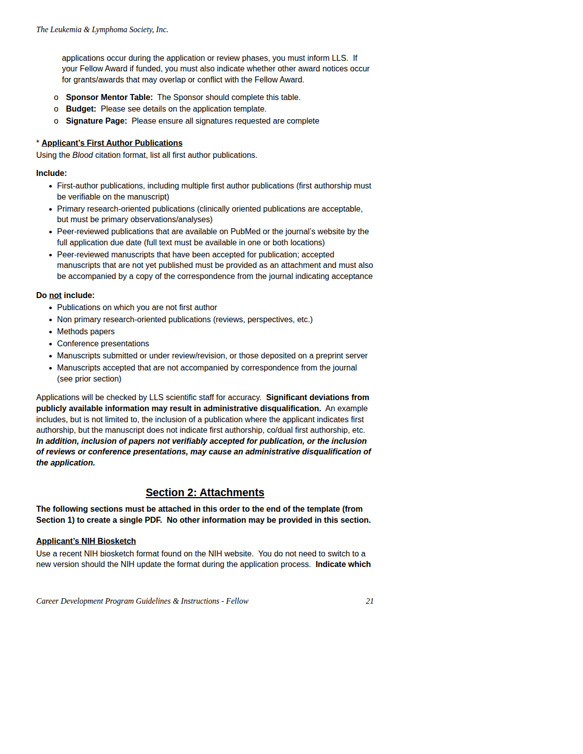The Leukemia & Lymphoma Society, Inc.
applications occur during the application or review phases, you must inform LLS. If your Fellow Award if funded, you must also indicate whether other award notices occur for grants/awards that may overlap or conflict with the Fellow Award.
Sponsor Mentor Table: The Sponsor should complete this table.
Budget: Please see details on the application template.
Signature Page: Please ensure all signatures requested are complete
* Applicant’s First Author Publications
Using the Blood citation format, list all first author publications.
Include:
First-author publications, including multiple first author publications (first authorship must be verifiable on the manuscript)
Primary research-oriented publications (clinically oriented publications are acceptable, but must be primary observations/analyses)
Peer-reviewed publications that are available on PubMed or the journal’s website by the full application due date (full text must be available in one or both locations)
Peer-reviewed manuscripts that have been accepted for publication; accepted manuscripts that are not yet published must be provided as an attachment and must also be accompanied by a copy of the correspondence from the journal indicating acceptance
Do not include:
Publications on which you are not first author
Non primary research-oriented publications (reviews, perspectives, etc.)
Methods papers
Conference presentations
Manuscripts submitted or under review/revision, or those deposited on a preprint server
Manuscripts accepted that are not accompanied by correspondence from the journal (see prior section)
Applications will be checked by LLS scientific staff for accuracy. Significant deviations from publicly available information may result in administrative disqualification. An example includes, but is not limited to, the inclusion of a publication where the applicant indicates first authorship, but the manuscript does not indicate first authorship, co/dual first authorship, etc. In addition, inclusion of papers not verifiably accepted for publication, or the inclusion of reviews or conference presentations, may cause an administrative disqualification of the application.
Section 2: Attachments
The following sections must be attached in this order to the end of the template (from Section 1) to create a single PDF. No other information may be provided in this section.
Applicant’s NIH Biosketch
Use a recent NIH biosketch format found on the NIH website. You do not need to switch to a new version should the NIH update the format during the application process. Indicate which
Career Development Program Guidelines & Instructions - Fellow 21